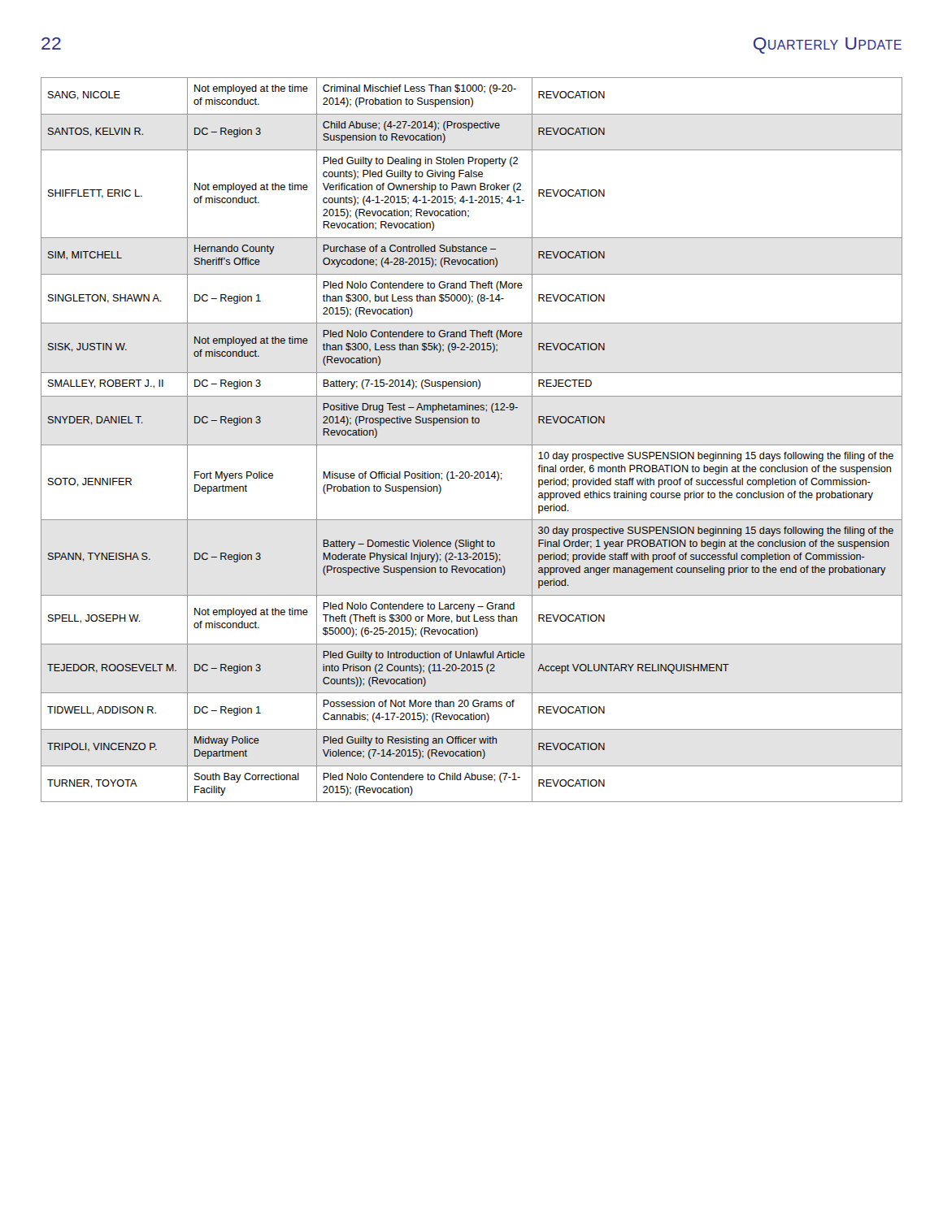22
Quarterly Update
| SANG, NICOLE | Not employed at the time of misconduct. | Criminal Mischief Less Than $1000; (9-20-2014); (Probation to Suspension) | REVOCATION |
| SANTOS, KELVIN R. | DC – Region 3 | Child Abuse; (4-27-2014); (Prospective Suspension to Revocation) | REVOCATION |
| SHIFFLETT, ERIC L. | Not employed at the time of misconduct. | Pled Guilty to Dealing in Stolen Property (2 counts); Pled Guilty to Giving False Verification of Ownership to Pawn Broker (2 counts); (4-1-2015; 4-1-2015; 4-1-2015; 4-1-2015); (Revocation; Revocation; Revocation; Revocation) | REVOCATION |
| SIM, MITCHELL | Hernando County Sheriff’s Office | Purchase of a Controlled Substance – Oxycodone; (4-28-2015); (Revocation) | REVOCATION |
| SINGLETON, SHAWN A. | DC – Region 1 | Pled Nolo Contendere to Grand Theft (More than $300, but Less than $5000); (8-14-2015); (Revocation) | REVOCATION |
| SISK, JUSTIN W. | Not employed at the time of misconduct. | Pled Nolo Contendere to Grand Theft (More than $300, Less than $5k); (9-2-2015); (Revocation) | REVOCATION |
| SMALLEY, ROBERT J., II | DC – Region 3 | Battery; (7-15-2014); (Suspension) | REJECTED |
| SNYDER, DANIEL T. | DC – Region 3 | Positive Drug Test – Amphetamines; (12-9-2014); (Prospective Suspension to Revocation) | REVOCATION |
| SOTO, JENNIFER | Fort Myers Police Department | Misuse of Official Position; (1-20-2014); (Probation to Suspension) | 10 day prospective SUSPENSION beginning 15 days following the filing of the final order, 6 month PROBATION to begin at the conclusion of the suspension period; provided staff with proof of successful completion of Commission-approved ethics training course prior to the conclusion of the probationary period. |
| SPANN, TYNEISHA S. | DC – Region 3 | Battery – Domestic Violence (Slight to Moderate Physical Injury); (2-13-2015); (Prospective Suspension to Revocation) | 30 day prospective SUSPENSION beginning 15 days following the filing of the Final Order; 1 year PROBATION to begin at the conclusion of the suspension period; provide staff with proof of successful completion of Commission-approved anger management counseling prior to the end of the probationary period. |
| SPELL, JOSEPH W. | Not employed at the time of misconduct. | Pled Nolo Contendere to Larceny – Grand Theft (Theft is $300 or More, but Less than $5000); (6-25-2015); (Revocation) | REVOCATION |
| TEJEDOR, ROOSEVELT M. | DC – Region 3 | Pled Guilty to Introduction of Unlawful Article into Prison (2 Counts); (11-20-2015 (2 Counts)); (Revocation) | Accept VOLUNTARY RELINQUISHMENT |
| TIDWELL, ADDISON R. | DC – Region 1 | Possession of Not More than 20 Grams of Cannabis; (4-17-2015); (Revocation) | REVOCATION |
| TRIPOLI, VINCENZO P. | Midway Police Department | Pled Guilty to Resisting an Officer with Violence; (7-14-2015); (Revocation) | REVOCATION |
| TURNER, TOYOTA | South Bay Correctional Facility | Pled Nolo Contendere to Child Abuse; (7-1-2015); (Revocation) | REVOCATION |